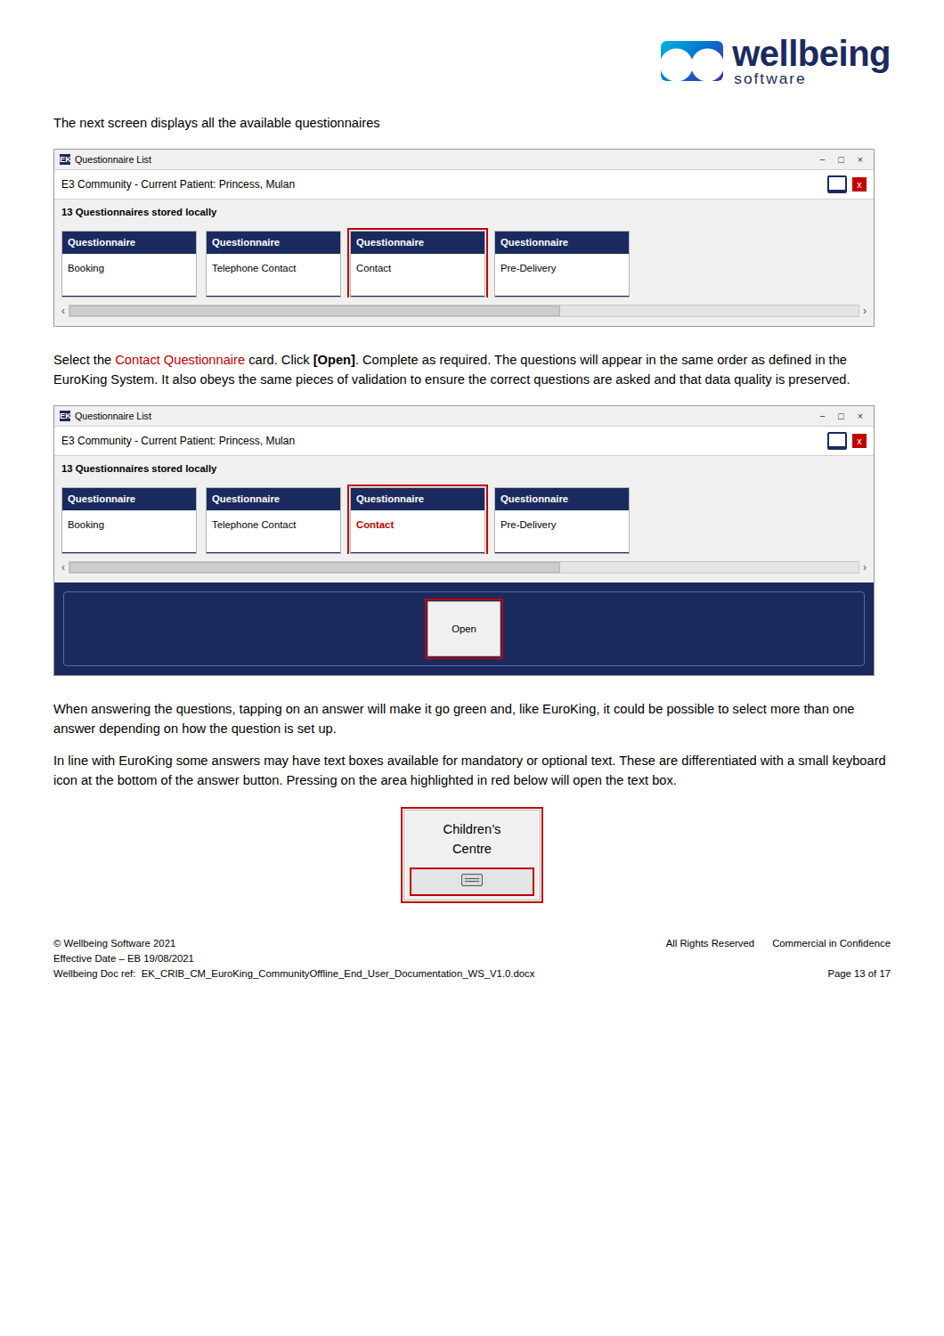wellbeing
software
The next screen displays all the available questionnaires
EK Questionnaire List
− □ ×
E3 Community - Current Patient: Princess, Mulan
x
13 Questionnaires stored locally
Questionnaire
Booking
Questionnaire
Telephone Contact
Questionnaire
Contact
Questionnaire
Pre-Delivery
‹
›
Select the Contact Questionnaire card. Click [Open]. Complete as required. The questions will appear in the same order as defined in the EuroKing System. It also obeys the same pieces of validation to ensure the correct questions are asked and that data quality is preserved.
EK Questionnaire List
− □ ×
E3 Community - Current Patient: Princess, Mulan
x
13 Questionnaires stored locally
Questionnaire
Booking
Questionnaire
Telephone Contact
Questionnaire
Contact
Questionnaire
Pre-Delivery
‹
›
Open
When answering the questions, tapping on an answer will make it go green and, like EuroKing, it could be possible to select more than one answer depending on how the question is set up.
In line with EuroKing some answers may have text boxes available for mandatory or optional text. These are differentiated with a small keyboard icon at the bottom of the answer button. Pressing on the area highlighted in red below will open the text box.
Children’s
Centre
© Wellbeing Software 2021
All Rights Reserved
Commercial in Confidence
Effective Date – EB 19/08/2021
Wellbeing Doc ref: EK_CRIB_CM_EuroKing_CommunityOffline_End_User_Documentation_WS_V1.0.docx
Page 13 of 17